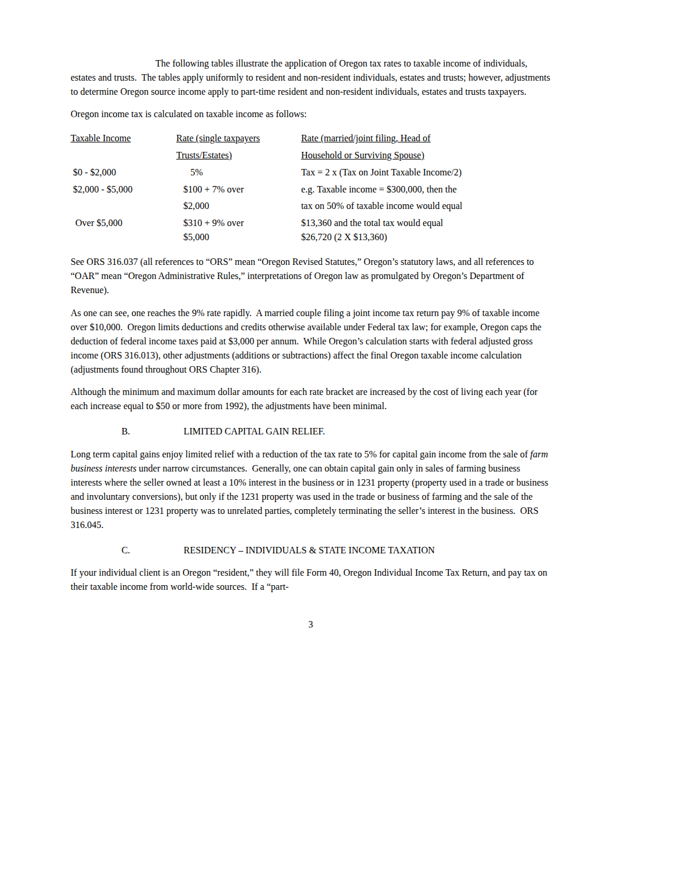The following tables illustrate the application of Oregon tax rates to taxable income of individuals, estates and trusts. The tables apply uniformly to resident and non-resident individuals, estates and trusts; however, adjustments to determine Oregon source income apply to part-time resident and non-resident individuals, estates and trusts taxpayers.
Oregon income tax is calculated on taxable income as follows:
| Taxable Income | Rate (single taxpayers | Rate (married/joint filing, Head of |
| --- | --- | --- |
| | Trusts/Estates) | Household or Surviving Spouse) |
| $0 - $2,000 | 5% | Tax = 2 x (Tax on Joint Taxable Income/2) |
| $2,000 - $5,000 | $100 + 7% over | e.g. Taxable income = $300,000, then the |
| | $2,000 | tax on 50% of taxable income would equal |
| Over $5,000 | $310 + 9% over $5,000 | $13,360 and the total tax would equal $26,720 (2 X $13,360) |
See ORS 316.037 (all references to “ORS” mean “Oregon Revised Statutes,” Oregon’s statutory laws, and all references to “OAR” mean “Oregon Administrative Rules,” interpretations of Oregon law as promulgated by Oregon’s Department of Revenue).
As one can see, one reaches the 9% rate rapidly. A married couple filing a joint income tax return pay 9% of taxable income over $10,000. Oregon limits deductions and credits otherwise available under Federal tax law; for example, Oregon caps the deduction of federal income taxes paid at $3,000 per annum. While Oregon’s calculation starts with federal adjusted gross income (ORS 316.013), other adjustments (additions or subtractions) affect the final Oregon taxable income calculation (adjustments found throughout ORS Chapter 316).
Although the minimum and maximum dollar amounts for each rate bracket are increased by the cost of living each year (for each increase equal to $50 or more from 1992), the adjustments have been minimal.
B. LIMITED CAPITAL GAIN RELIEF.
Long term capital gains enjoy limited relief with a reduction of the tax rate to 5% for capital gain income from the sale of farm business interests under narrow circumstances. Generally, one can obtain capital gain only in sales of farming business interests where the seller owned at least a 10% interest in the business or in 1231 property (property used in a trade or business and involuntary conversions), but only if the 1231 property was used in the trade or business of farming and the sale of the business interest or 1231 property was to unrelated parties, completely terminating the seller’s interest in the business. ORS 316.045.
C. RESIDENCY – INDIVIDUALS & STATE INCOME TAXATION
If your individual client is an Oregon “resident,” they will file Form 40, Oregon Individual Income Tax Return, and pay tax on their taxable income from world-wide sources. If a “part-
3